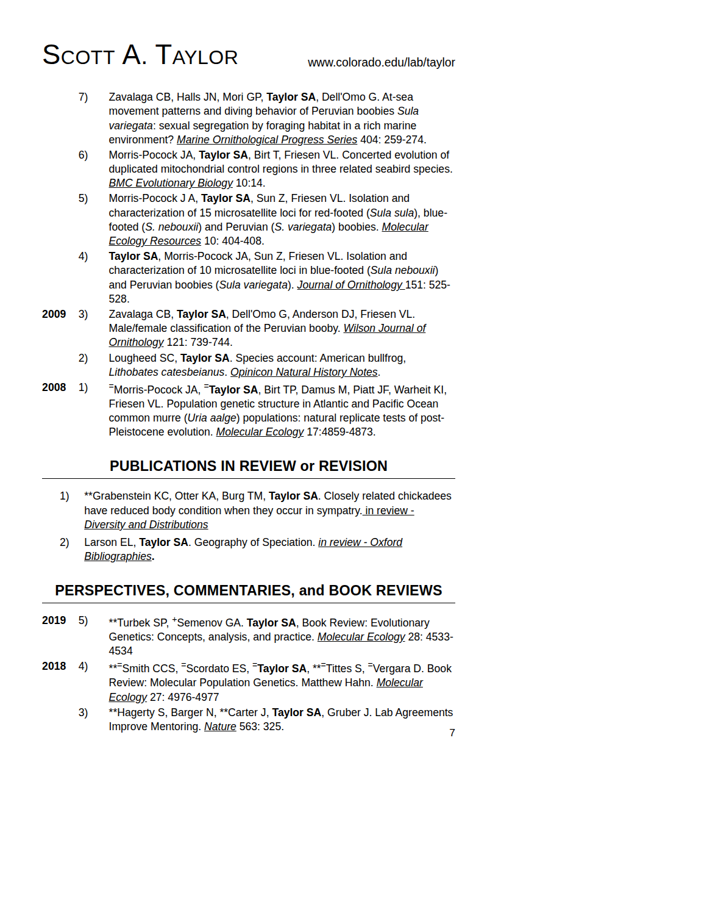SCOTT A. TAYLOR
www.colorado.edu/lab/taylor
7)
Zavalaga CB, Halls JN, Mori GP, Taylor SA, Dell'Omo G. At-sea movement patterns and diving behavior of Peruvian boobies Sula variegata: sexual segregation by foraging habitat in a rich marine environment? Marine Ornithological Progress Series 404: 259-274.
6)
Morris-Pocock JA, Taylor SA, Birt T, Friesen VL. Concerted evolution of duplicated mitochondrial control regions in three related seabird species. BMC Evolutionary Biology 10:14.
5)
Morris-Pocock J A, Taylor SA, Sun Z, Friesen VL. Isolation and characterization of 15 microsatellite loci for red-footed (Sula sula), blue-footed (S. nebouxii) and Peruvian (S. variegata) boobies. Molecular Ecology Resources 10: 404-408.
4)
Taylor SA, Morris-Pocock JA, Sun Z, Friesen VL. Isolation and characterization of 10 microsatellite loci in blue-footed (Sula nebouxii) and Peruvian boobies (Sula variegata). Journal of Ornithology 151: 525-528.
2009
3)
Zavalaga CB, Taylor SA, Dell'Omo G, Anderson DJ, Friesen VL. Male/female classification of the Peruvian booby. Wilson Journal of Ornithology 121: 739-744.
2)
Lougheed SC, Taylor SA. Species account: American bullfrog, Lithobates catesbeianus. Opinicon Natural History Notes.
2008
1)
=Morris-Pocock JA, =Taylor SA, Birt TP, Damus M, Piatt JF, Warheit KI, Friesen VL. Population genetic structure in Atlantic and Pacific Ocean common murre (Uria aalge) populations: natural replicate tests of post-Pleistocene evolution. Molecular Ecology 17:4859-4873.
PUBLICATIONS IN REVIEW or REVISION
1)**Grabenstein KC, Otter KA, Burg TM, Taylor SA. Closely related chickadees have reduced body condition when they occur in sympatry. in review - Diversity and Distributions
2) Larson EL, Taylor SA. Geography of Speciation. in review - Oxford Bibliographies.
PERSPECTIVES, COMMENTARIES, and BOOK REVIEWS
2019
5)
**Turbek SP, +Semenov GA. Taylor SA, Book Review: Evolutionary Genetics: Concepts, analysis, and practice. Molecular Ecology 28: 4533-4534
2018
4)
**=Smith CCS, =Scordato ES, =Taylor SA, **=Tittes S, =Vergara D. Book Review: Molecular Population Genetics. Matthew Hahn. Molecular Ecology 27: 4976-4977
3)
**Hagerty S, Barger N, **Carter J, Taylor SA, Gruber J. Lab Agreements Improve Mentoring. Nature 563: 325.
7